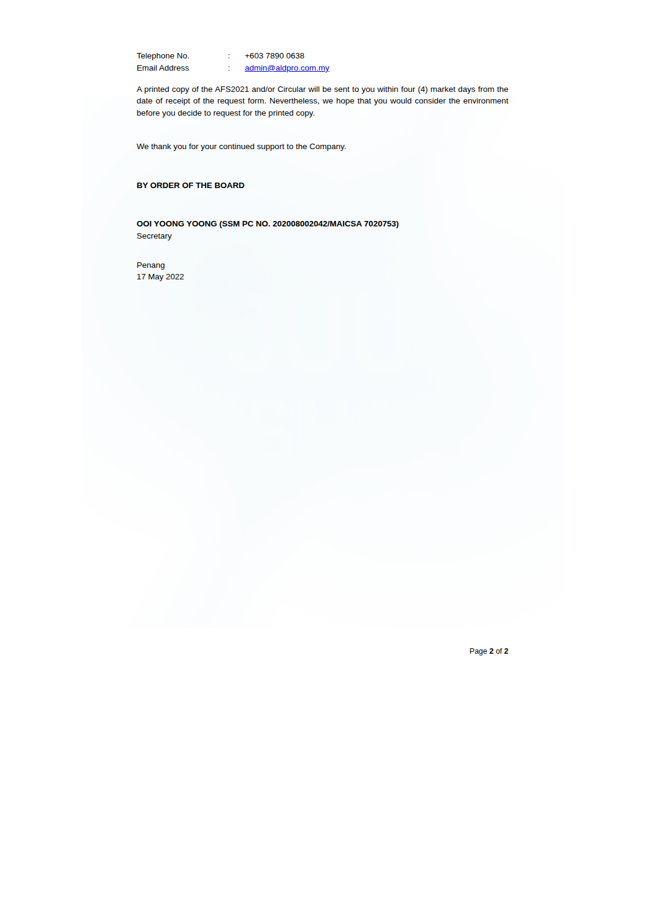JUUJISHAN
| Telephone No. | : | +603 7890 0638 |
| Email Address | : | admin@aldpro.com.my |
A printed copy of the AFS2021 and/or Circular will be sent to you within four (4) market days from the date of receipt of the request form. Nevertheless, we hope that you would consider the environment before you decide to request for the printed copy.
We thank you for your continued support to the Company.
BY ORDER OF THE BOARD
OOI YOONG YOONG (SSM PC NO. 202008002042/MAICSA 7020753)
Secretary
Penang
17 May 2022
Page 2 of 2